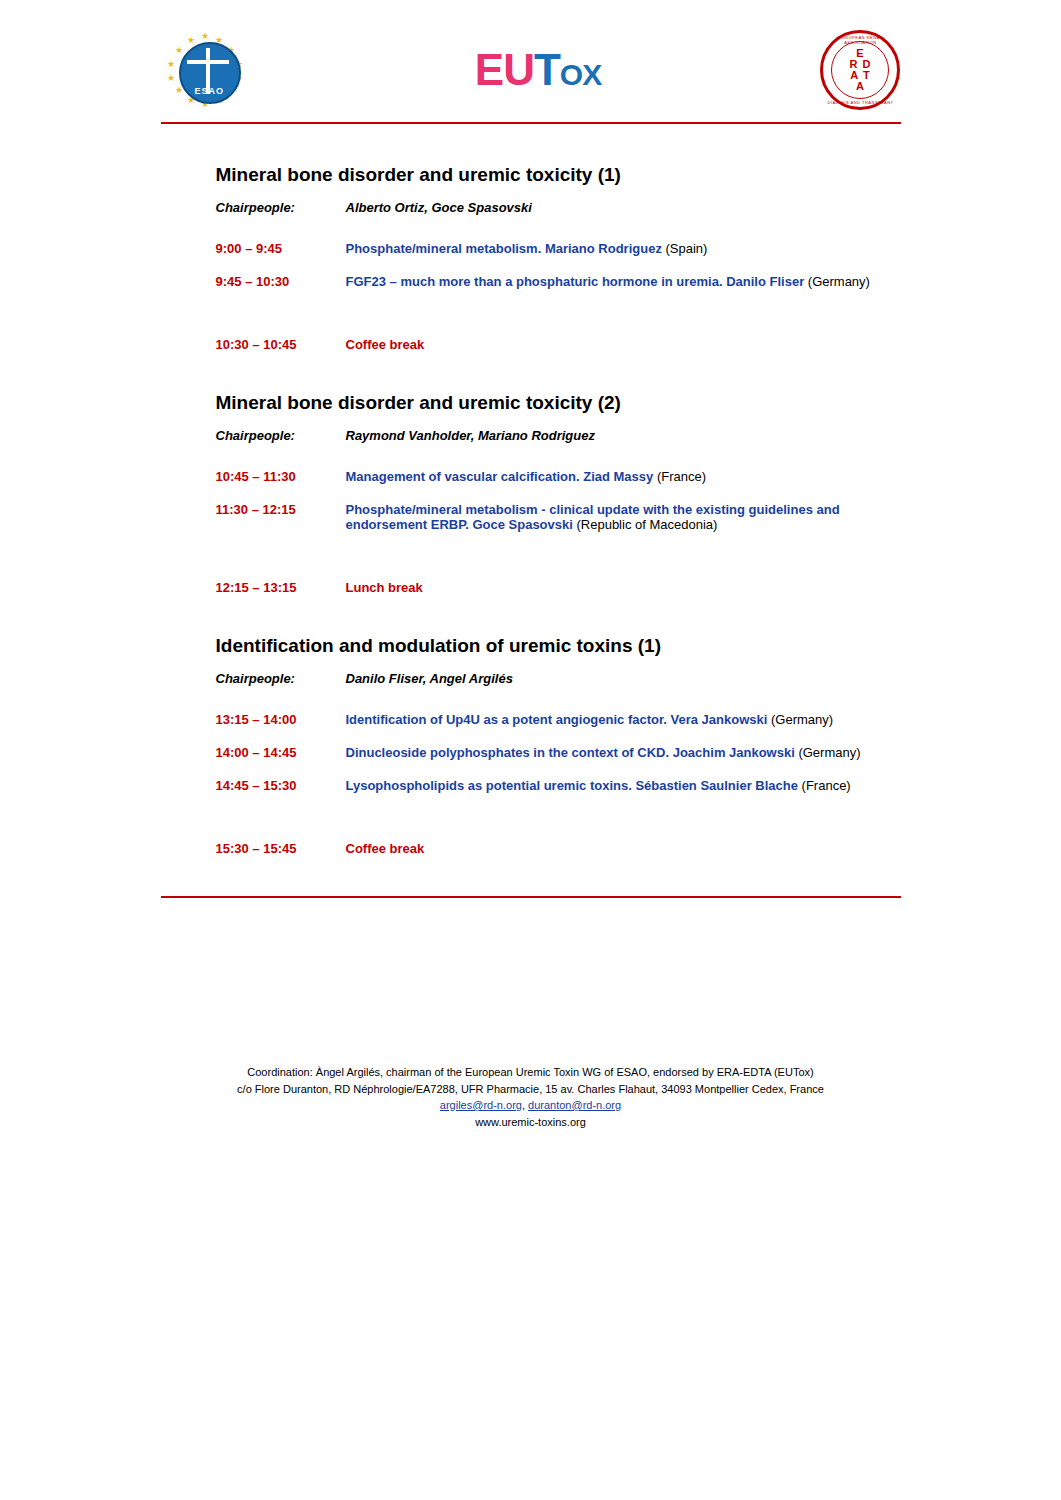★ ★ ★ ★ ★ ★ ★ ★ ★ ★ ★ ★ ★ ★
ESAO
EUTOX
EUROPEAN RENAL ASSOCIATION
E
R D
A T
A
DIALYSIS AND TRANSPLANT
Mineral bone disorder and uremic toxicity (1)
Chairpeople: Alberto Ortiz, Goce Spasovski
9:00 – 9:45 Phosphate/mineral metabolism. Mariano Rodriguez (Spain)
9:45 – 10:30 FGF23 – much more than a phosphaturic hormone in uremia. Danilo Fliser (Germany)
10:30 – 10:45 Coffee break
Mineral bone disorder and uremic toxicity (2)
Chairpeople: Raymond Vanholder, Mariano Rodriguez
10:45 – 11:30 Management of vascular calcification. Ziad Massy (France)
11:30 – 12:15 Phosphate/mineral metabolism - clinical update with the existing guidelines and endorsement ERBP. Goce Spasovski (Republic of Macedonia)
12:15 – 13:15 Lunch break
Identification and modulation of uremic toxins (1)
Chairpeople: Danilo Fliser, Angel Argilés
13:15 – 14:00 Identification of Up4U as a potent angiogenic factor. Vera Jankowski (Germany)
14:00 – 14:45 Dinucleoside polyphosphates in the context of CKD. Joachim Jankowski (Germany)
14:45 – 15:30 Lysophospholipids as potential uremic toxins. Sébastien Saulnier Blache (France)
15:30 – 15:45 Coffee break
Coordination: Àngel Argilés, chairman of the European Uremic Toxin WG of ESAO, endorsed by ERA-EDTA (EUTox)
c/o Flore Duranton, RD Néphrologie/EA7288, UFR Pharmacie, 15 av. Charles Flahaut, 34093 Montpellier Cedex, France
argiles@rd-n.org, duranton@rd-n.org
www.uremic-toxins.org